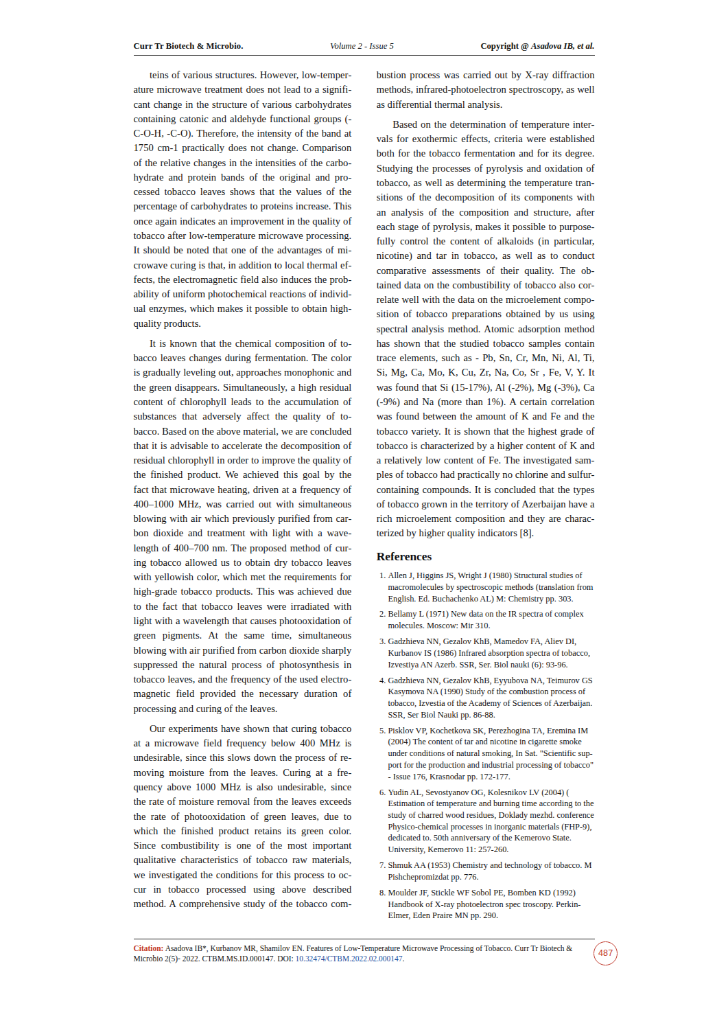Curr Tr Biotech & Microbio.
Volume 2 - Issue 5
Copyright @ Asadova IB, et al.
teins of various structures. However, low-temperature microwave treatment does not lead to a significant change in the structure of various carbohydrates containing catonic and aldehyde functional groups (-C-O-H, -C-O). Therefore, the intensity of the band at 1750 cm-1 practically does not change. Comparison of the relative changes in the intensities of the carbohydrate and protein bands of the original and processed tobacco leaves shows that the values of the percentage of carbohydrates to proteins increase. This once again indicates an improvement in the quality of tobacco after low-temperature microwave processing. It should be noted that one of the advantages of microwave curing is that, in addition to local thermal effects, the electromagnetic field also induces the probability of uniform photochemical reactions of individual enzymes, which makes it possible to obtain high-quality products.
It is known that the chemical composition of tobacco leaves changes during fermentation. The color is gradually leveling out, approaches monophonic and the green disappears. Simultaneously, a high residual content of chlorophyll leads to the accumulation of substances that adversely affect the quality of tobacco. Based on the above material, we are concluded that it is advisable to accelerate the decomposition of residual chlorophyll in order to improve the quality of the finished product. We achieved this goal by the fact that microwave heating, driven at a frequency of 400–1000 MHz, was carried out with simultaneous blowing with air which previously purified from carbon dioxide and treatment with light with a wavelength of 400–700 nm. The proposed method of curing tobacco allowed us to obtain dry tobacco leaves with yellowish color, which met the requirements for high-grade tobacco products. This was achieved due to the fact that tobacco leaves were irradiated with light with a wavelength that causes photooxidation of green pigments. At the same time, simultaneous blowing with air purified from carbon dioxide sharply suppressed the natural process of photosynthesis in tobacco leaves, and the frequency of the used electromagnetic field provided the necessary duration of processing and curing of the leaves.
Our experiments have shown that curing tobacco at a microwave field frequency below 400 MHz is undesirable, since this slows down the process of removing moisture from the leaves. Curing at a frequency above 1000 MHz is also undesirable, since the rate of moisture removal from the leaves exceeds the rate of photooxidation of green leaves, due to which the finished product retains its green color. Since combustibility is one of the most important qualitative characteristics of tobacco raw materials, we investigated the conditions for this process to occur in tobacco processed using above described method. A comprehensive study of the tobacco combustion process was carried out by X-ray diffraction methods, infrared-photoelectron spectroscopy, as well as differential thermal analysis.
Based on the determination of temperature intervals for exothermic effects, criteria were established both for the tobacco fermentation and for its degree. Studying the processes of pyrolysis and oxidation of tobacco, as well as determining the temperature transitions of the decomposition of its components with an analysis of the composition and structure, after each stage of pyrolysis, makes it possible to purposefully control the content of alkaloids (in particular, nicotine) and tar in tobacco, as well as to conduct comparative assessments of their quality. The obtained data on the combustibility of tobacco also correlate well with the data on the microelement composition of tobacco preparations obtained by us using spectral analysis method. Atomic adsorption method has shown that the studied tobacco samples contain trace elements, such as - Pb, Sn, Cr, Mn, Ni, Al, Ti, Si, Mg, Ca, Mo, K, Cu, Zr, Na, Co, Sr , Fe, V, Y. It was found that Si (15-17%), Al (-2%), Mg (-3%), Ca (-9%) and Na (more than 1%). A certain correlation was found between the amount of K and Fe and the tobacco variety. It is shown that the highest grade of tobacco is characterized by a higher content of K and a relatively low content of Fe. The investigated samples of tobacco had practically no chlorine and sulfur-containing compounds. It is concluded that the types of tobacco grown in the territory of Azerbaijan have a rich microelement composition and they are characterized by higher quality indicators [8].
References
Allen J, Higgins JS, Wright J (1980) Structural studies of macromolecules by spectroscopic methods (translation from English. Ed. Buchachenko AL) M: Chemistry pp. 303.
Bellamy L (1971) New data on the IR spectra of complex molecules. Moscow: Mir 310.
Gadzhieva NN, Gezalov KhB, Mamedov FA, Aliev DI, Kurbanov IS (1986) Infrared absorption spectra of tobacco, Izvestiya AN Azerb. SSR, Ser. Biol nauki (6): 93-96.
Gadzhieva NN, Gezalov KhB, Eyyubova NA, Teimurov GS Kasymova NA (1990) Study of the combustion process of tobacco, Izvestia of the Academy of Sciences of Azerbaijan. SSR, Ser Biol Nauki pp. 86-88.
Pisklov VP, Kochetkova SK, Perezhogina TA, Eremina IM (2004) The content of tar and nicotine in cigarette smoke under conditions of natural smoking, In Sat. "Scientific support for the production and industrial processing of tobacco" - Issue 176, Krasnodar pp. 172-177.
Yudin AL, Sevostyanov OG, Kolesnikov LV (2004) ( Estimation of temperature and burning time according to the study of charred wood residues, Doklady mezhd. conference Physico-chemical processes in inorganic materials (FHP-9), dedicated to. 50th anniversary of the Kemerovo State. University, Kemerovo 11: 257-260.
Shmuk AA (1953) Chemistry and technology of tobacco. M Pishchepromizdat pp. 776.
Moulder JF, Stickle WF Sobol PE, Bomben KD (1992) Handbook of X-ray photoelectron spec troscopy. Perkin-Elmer, Eden Praire MN pp. 290.
Citation: Asadova IB*, Kurbanov MR, Shamilov EN. Features of Low-Temperature Microwave Processing of Tobacco. Curr Tr Biotech & Microbio 2(5)- 2022. CTBM.MS.ID.000147. DOI: 10.32474/CTBM.2022.02.000147.
487